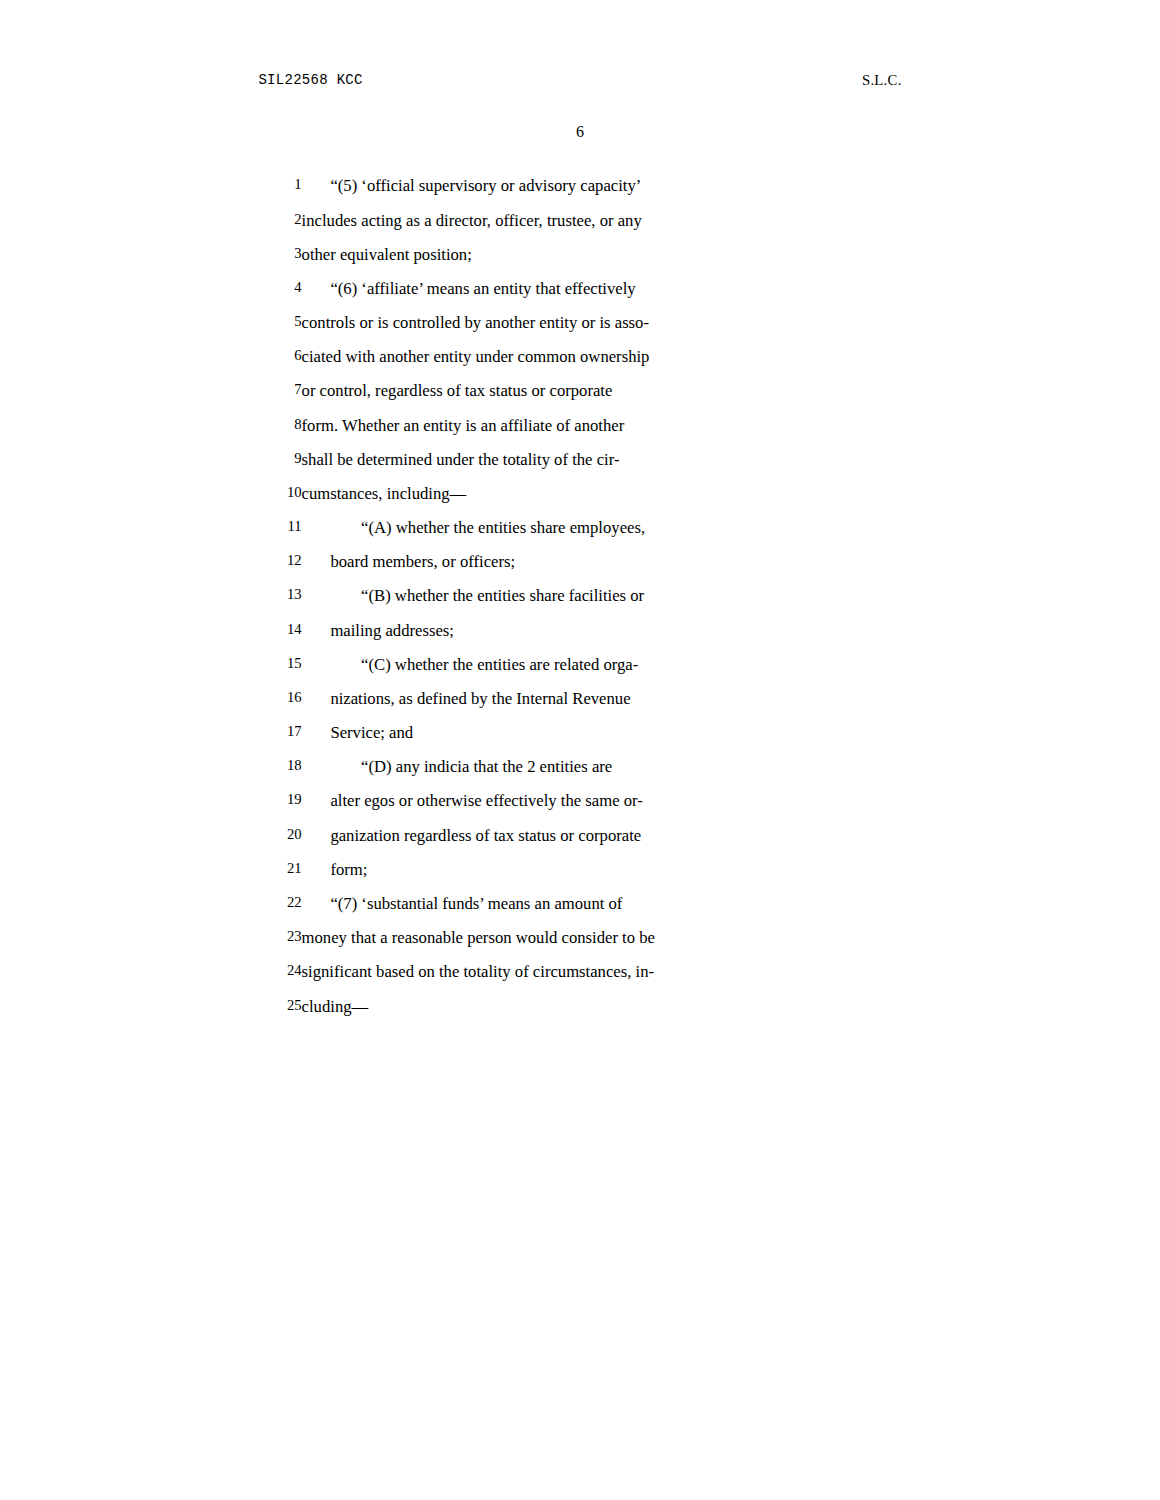SIL22568 KCC
S.L.C.
6
| 1 | “(5) ‘official supervisory or advisory capacity’ |
| 2 | includes acting as a director, officer, trustee, or any |
| 3 | other equivalent position; |
| 4 | “(6) ‘affiliate’ means an entity that effectively |
| 5 | controls or is controlled by another entity or is asso- |
| 6 | ciated with another entity under common ownership |
| 7 | or control, regardless of tax status or corporate |
| 8 | form. Whether an entity is an affiliate of another |
| 9 | shall be determined under the totality of the cir- |
| 10 | cumstances, including— |
| 11 | “(A) whether the entities share employees, |
| 12 | board members, or officers; |
| 13 | “(B) whether the entities share facilities or |
| 14 | mailing addresses; |
| 15 | “(C) whether the entities are related orga- |
| 16 | nizations, as defined by the Internal Revenue |
| 17 | Service; and |
| 18 | “(D) any indicia that the 2 entities are |
| 19 | alter egos or otherwise effectively the same or- |
| 20 | ganization regardless of tax status or corporate |
| 21 | form; |
| 22 | “(7) ‘substantial funds’ means an amount of |
| 23 | money that a reasonable person would consider to be |
| 24 | significant based on the totality of circumstances, in- |
| 25 | cluding— |